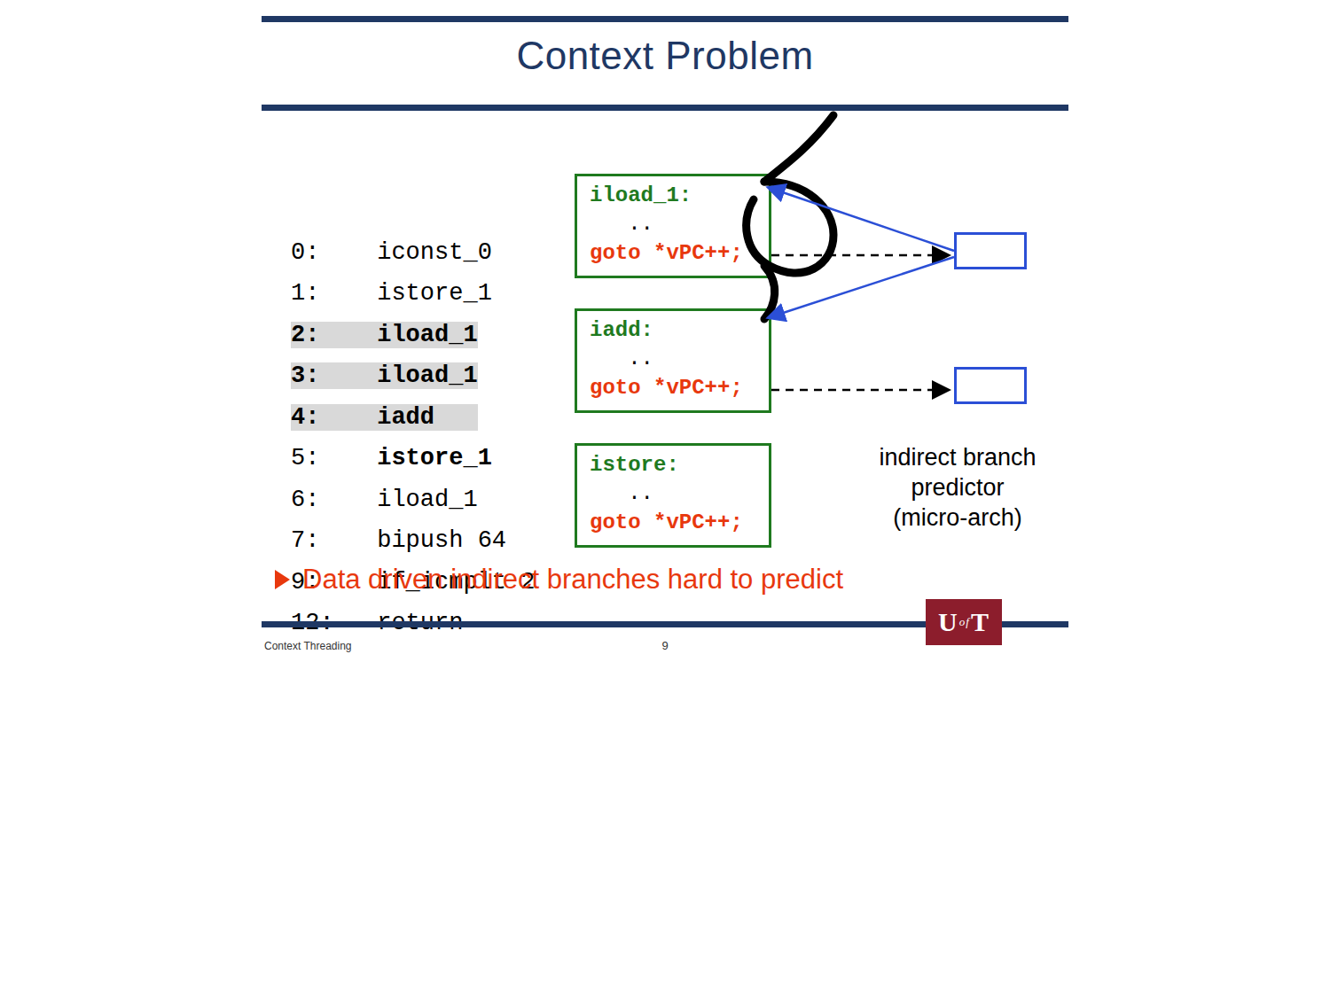Context Problem
0: iconst_0 1: istore_1 2: iload_1 3: iload_1 4: iadd 5: istore_1 6: iload_1 7: bipush 64 9: if_icmplt 2 12: return
iload_1: .. goto *vPC++;
iadd: .. goto *vPC++;
istore: .. goto *vPC++;
indirect branch
predictor
(micro-arch)
Data driven indirect branches hard to predict
Context Threading
9
Uof T